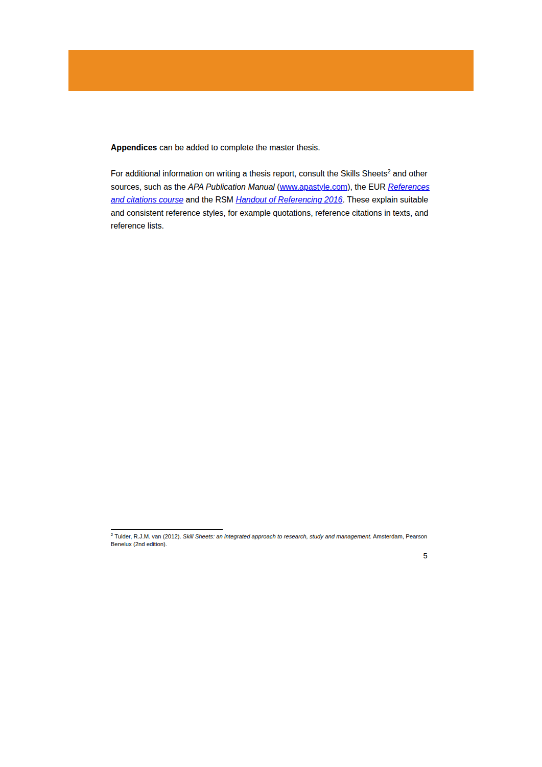Appendices can be added to complete the master thesis.
For additional information on writing a thesis report, consult the Skills Sheets2 and other sources, such as the APA Publication Manual (www.apastyle.com), the EUR References and citations course and the RSM Handout of Referencing 2016. These explain suitable and consistent reference styles, for example quotations, reference citations in texts, and reference lists.
2 Tulder, R.J.M. van (2012). Skill Sheets: an integrated approach to research, study and management. Amsterdam, Pearson Benelux (2nd edition).
5